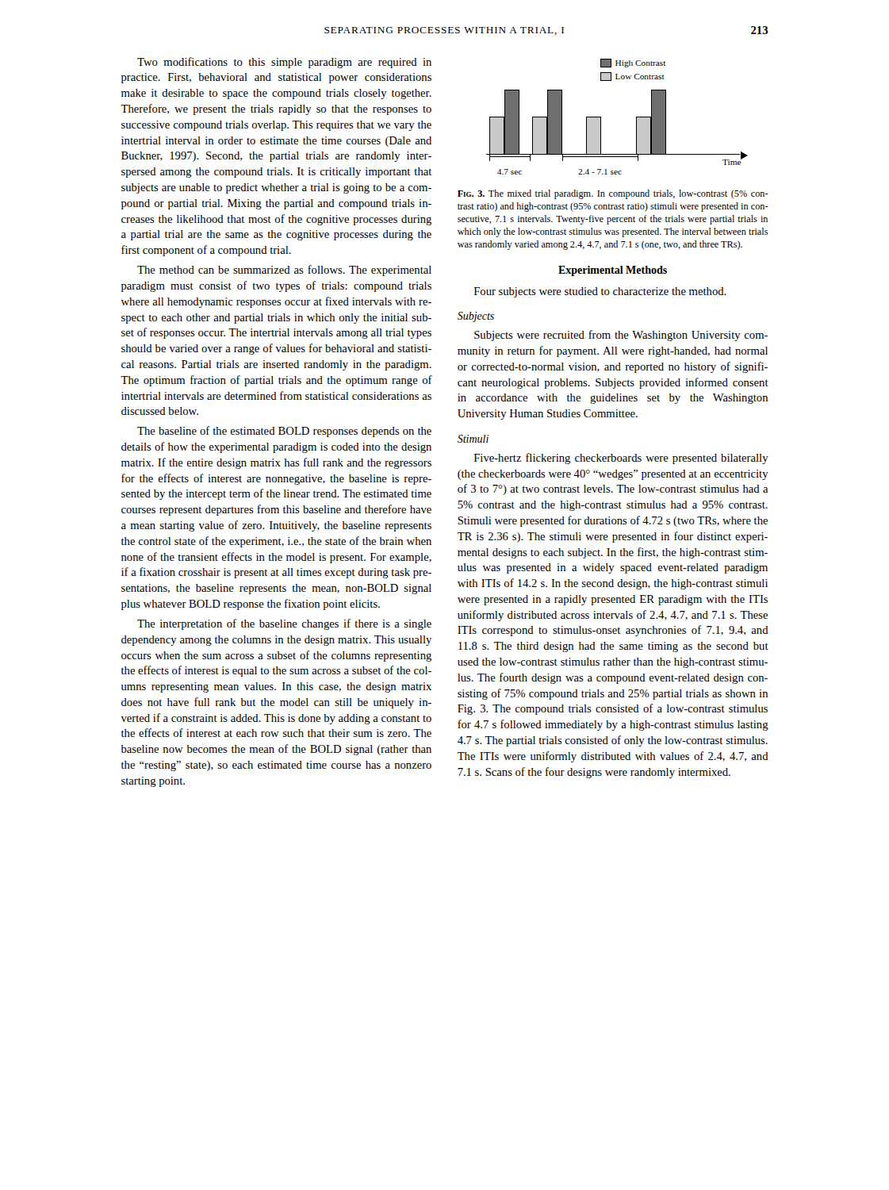SEPARATING PROCESSES WITHIN A TRIAL, I 213
Two modifications to this simple paradigm are required in practice. First, behavioral and statistical power considerations make it desirable to space the compound trials closely together. Therefore, we present the trials rapidly so that the responses to successive compound trials overlap. This requires that we vary the intertrial interval in order to estimate the time courses (Dale and Buckner, 1997). Second, the partial trials are randomly interspersed among the compound trials. It is critically important that subjects are unable to predict whether a trial is going to be a compound or partial trial. Mixing the partial and compound trials increases the likelihood that most of the cognitive processes during a partial trial are the same as the cognitive processes during the first component of a compound trial.
The method can be summarized as follows. The experimental paradigm must consist of two types of trials: compound trials where all hemodynamic responses occur at fixed intervals with respect to each other and partial trials in which only the initial subset of responses occur. The intertrial intervals among all trial types should be varied over a range of values for behavioral and statistical reasons. Partial trials are inserted randomly in the paradigm. The optimum fraction of partial trials and the optimum range of intertrial intervals are determined from statistical considerations as discussed below.
The baseline of the estimated BOLD responses depends on the details of how the experimental paradigm is coded into the design matrix. If the entire design matrix has full rank and the regressors for the effects of interest are nonnegative, the baseline is represented by the intercept term of the linear trend. The estimated time courses represent departures from this baseline and therefore have a mean starting value of zero. Intuitively, the baseline represents the control state of the experiment, i.e., the state of the brain when none of the transient effects in the model is present. For example, if a fixation crosshair is present at all times except during task presentations, the baseline represents the mean, non-BOLD signal plus whatever BOLD response the fixation point elicits.
The interpretation of the baseline changes if there is a single dependency among the columns in the design matrix. This usually occurs when the sum across a subset of the columns representing the effects of interest is equal to the sum across a subset of the columns representing mean values. In this case, the design matrix does not have full rank but the model can still be uniquely inverted if a constraint is added. This is done by adding a constant to the effects of interest at each row such that their sum is zero. The baseline now becomes the mean of the BOLD signal (rather than the “resting” state), so each estimated time course has a nonzero starting point.
High Contrast
Low Contrast
Time
4.7 sec
2.4 - 7.1 sec
Fig. 3. The mixed trial paradigm. In compound trials, low-contrast (5% contrast ratio) and high-contrast (95% contrast ratio) stimuli were presented in consecutive, 7.1 s intervals. Twenty-five percent of the trials were partial trials in which only the low-contrast stimulus was presented. The interval between trials was randomly varied among 2.4, 4.7, and 7.1 s (one, two, and three TRs).
Experimental Methods
Four subjects were studied to characterize the method.
Subjects
Subjects were recruited from the Washington University community in return for payment. All were right-handed, had normal or corrected-to-normal vision, and reported no history of significant neurological problems. Subjects provided informed consent in accordance with the guidelines set by the Washington University Human Studies Committee.
Stimuli
Five-hertz flickering checkerboards were presented bilaterally (the checkerboards were 40° “wedges” presented at an eccentricity of 3 to 7°) at two contrast levels. The low-contrast stimulus had a 5% contrast and the high-contrast stimulus had a 95% contrast. Stimuli were presented for durations of 4.72 s (two TRs, where the TR is 2.36 s). The stimuli were presented in four distinct experimental designs to each subject. In the first, the high-contrast stimulus was presented in a widely spaced event-related paradigm with ITIs of 14.2 s. In the second design, the high-contrast stimuli were presented in a rapidly presented ER paradigm with the ITIs uniformly distributed across intervals of 2.4, 4.7, and 7.1 s. These ITIs correspond to stimulus-onset asynchronies of 7.1, 9.4, and 11.8 s. The third design had the same timing as the second but used the low-contrast stimulus rather than the high-contrast stimulus. The fourth design was a compound event-related design consisting of 75% compound trials and 25% partial trials as shown in Fig. 3. The compound trials consisted of a low-contrast stimulus for 4.7 s followed immediately by a high-contrast stimulus lasting 4.7 s. The partial trials consisted of only the low-contrast stimulus. The ITIs were uniformly distributed with values of 2.4, 4.7, and 7.1 s. Scans of the four designs were randomly intermixed.